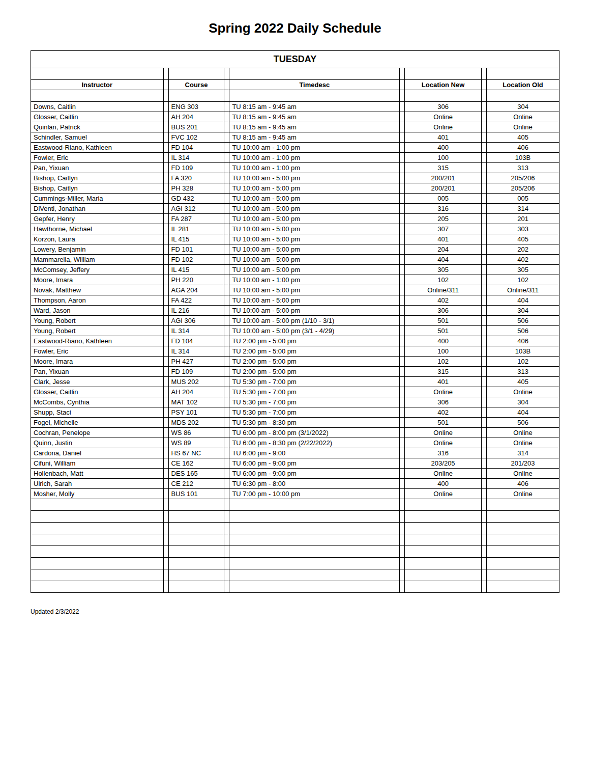Spring 2022 Daily Schedule
TUESDAY
| Instructor | | Course | | Timedesc | | Location New | | Location Old |
| --- | --- | --- | --- | --- | --- | --- | --- | --- |
| Downs, Caitlin | | ENG 303 | | TU 8:15 am - 9:45 am | | 306 | | 304 |
| Glosser, Caitlin | | AH 204 | | TU 8:15 am - 9:45 am | | Online | | Online |
| Quinlan, Patrick | | BUS 201 | | TU 8:15 am - 9:45 am | | Online | | Online |
| Schindler, Samuel | | FVC 102 | | TU 8:15 am - 9:45 am | | 401 | | 405 |
| Eastwood-Riano, Kathleen | | FD 104 | | TU 10:00 am - 1:00 pm | | 400 | | 406 |
| Fowler, Eric | | IL 314 | | TU 10:00 am - 1:00 pm | | 100 | | 103B |
| Pan, Yixuan | | FD 109 | | TU 10:00 am - 1:00 pm | | 315 | | 313 |
| Bishop, Caitlyn | | FA 320 | | TU 10:00 am - 5:00 pm | | 200/201 | | 205/206 |
| Bishop, Caitlyn | | PH 328 | | TU 10:00 am - 5:00 pm | | 200/201 | | 205/206 |
| Cummings-Miller, Maria | | GD 432 | | TU 10:00 am - 5:00 pm | | 005 | | 005 |
| DiVenti, Jonathan | | AGI 312 | | TU 10:00 am - 5:00 pm | | 316 | | 314 |
| Gepfer, Henry | | FA 287 | | TU 10:00 am - 5:00 pm | | 205 | | 201 |
| Hawthorne, Michael | | IL 281 | | TU 10:00 am - 5:00 pm | | 307 | | 303 |
| Korzon, Laura | | IL 415 | | TU 10:00 am - 5:00 pm | | 401 | | 405 |
| Lowery, Benjamin | | FD 101 | | TU 10:00 am - 5:00 pm | | 204 | | 202 |
| Mammarella, William | | FD 102 | | TU 10:00 am - 5:00 pm | | 404 | | 402 |
| McComsey, Jeffery | | IL 415 | | TU 10:00 am - 5:00 pm | | 305 | | 305 |
| Moore, Imara | | PH 220 | | TU 10:00 am - 1:00 pm | | 102 | | 102 |
| Novak, Matthew | | AGA 204 | | TU 10:00 am - 5:00 pm | | Online/311 | | Online/311 |
| Thompson, Aaron | | FA 422 | | TU 10:00 am - 5:00 pm | | 402 | | 404 |
| Ward, Jason | | IL 216 | | TU 10:00 am - 5:00 pm | | 306 | | 304 |
| Young, Robert | | AGI 306 | | TU 10:00 am - 5:00 pm (1/10 - 3/1) | | 501 | | 506 |
| Young, Robert | | IL 314 | | TU 10:00 am - 5:00 pm (3/1 - 4/29) | | 501 | | 506 |
| Eastwood-Riano, Kathleen | | FD 104 | | TU 2:00 pm - 5:00 pm | | 400 | | 406 |
| Fowler, Eric | | IL 314 | | TU 2:00 pm - 5:00 pm | | 100 | | 103B |
| Moore, Imara | | PH 427 | | TU 2:00 pm - 5:00 pm | | 102 | | 102 |
| Pan, Yixuan | | FD 109 | | TU 2:00 pm - 5:00 pm | | 315 | | 313 |
| Clark, Jesse | | MUS 202 | | TU 5:30 pm - 7:00 pm | | 401 | | 405 |
| Glosser, Caitlin | | AH 204 | | TU 5:30 pm - 7:00 pm | | Online | | Online |
| McCombs, Cynthia | | MAT 102 | | TU 5:30 pm - 7:00 pm | | 306 | | 304 |
| Shupp, Staci | | PSY 101 | | TU 5:30 pm - 7:00 pm | | 402 | | 404 |
| Fogel, Michelle | | MDS 202 | | TU 5:30 pm - 8:30 pm | | 501 | | 506 |
| Cochran, Penelope | | WS 86 | | TU 6:00 pm - 8:00 pm (3/1/2022) | | Online | | Online |
| Quinn, Justin | | WS 89 | | TU 6:00 pm - 8:30 pm (2/22/2022) | | Online | | Online |
| Cardona, Daniel | | HS 67 NC | | TU 6:00 pm - 9:00 | | 316 | | 314 |
| Cifuni, William | | CE 162 | | TU 6:00 pm - 9:00 pm | | 203/205 | | 201/203 |
| Hollenbach, Matt | | DES 165 | | TU 6:00 pm - 9:00 pm | | Online | | Online |
| Ulrich, Sarah | | CE 212 | | TU 6:30 pm - 8:00 | | 400 | | 406 |
| Mosher, Molly | | BUS 101 | | TU 7:00 pm - 10:00 pm | | Online | | Online |
Updated 2/3/2022